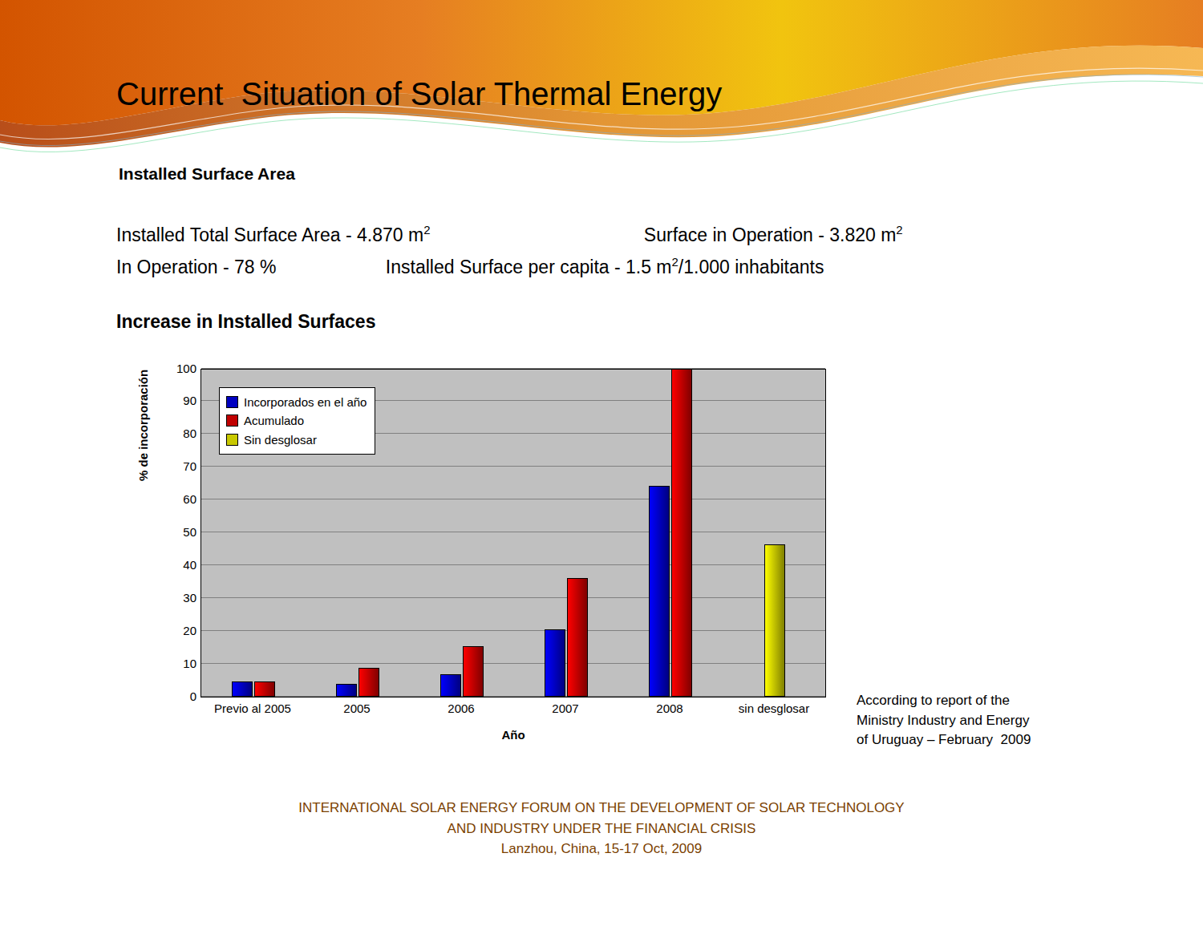Current Situation of Solar Thermal Energy
Installed Surface Area
Installed Total Surface Area - 4.870 m2 Surface in Operation - 3.820 m2
In Operation - 78 % Installed Surface per capita - 1.5 m2/1.000 inhabitants
Increase in Installed Surfaces
% de incorporación
0
10
20
30
40
50
60
70
80
90
100
Incorporados en el año
Acumulado
Sin desglosar
Previo al 2005 2005 2006 2007 2008 sin desglosar
Año
According to report of the
Ministry Industry and Energy
of Uruguay – February 2009
INTERNATIONAL SOLAR ENERGY FORUM ON THE DEVELOPMENT OF SOLAR TECHNOLOGY
AND INDUSTRY UNDER THE FINANCIAL CRISIS
Lanzhou, China, 15-17 Oct, 2009